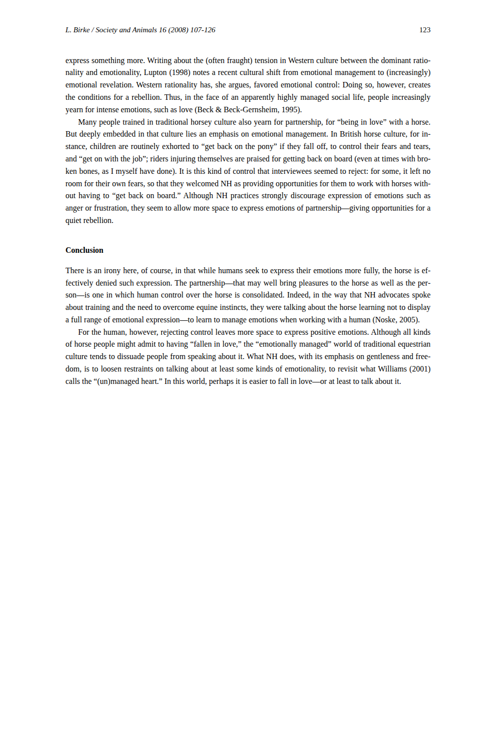L. Birke / Society and Animals 16 (2008) 107-126 123
express something more. Writing about the (often fraught) tension in Western culture between the dominant rationality and emotionality, Lupton (1998) notes a recent cultural shift from emotional management to (increasingly) emotional revelation. Western rationality has, she argues, favored emotional control: Doing so, however, creates the conditions for a rebellion. Thus, in the face of an apparently highly managed social life, people increasingly yearn for intense emotions, such as love (Beck & Beck-Gernsheim, 1995).
Many people trained in traditional horsey culture also yearn for partnership, for “being in love” with a horse. But deeply embedded in that culture lies an emphasis on emotional management. In British horse culture, for instance, children are routinely exhorted to “get back on the pony” if they fall off, to control their fears and tears, and “get on with the job”; riders injuring themselves are praised for getting back on board (even at times with broken bones, as I myself have done). It is this kind of control that interviewees seemed to reject: for some, it left no room for their own fears, so that they welcomed NH as providing opportunities for them to work with horses without having to “get back on board.” Although NH practices strongly discourage expression of emotions such as anger or frustration, they seem to allow more space to express emotions of partnership—giving opportunities for a quiet rebellion.
Conclusion
There is an irony here, of course, in that while humans seek to express their emotions more fully, the horse is effectively denied such expression. The partnership—that may well bring pleasures to the horse as well as the person—is one in which human control over the horse is consolidated. Indeed, in the way that NH advocates spoke about training and the need to overcome equine instincts, they were talking about the horse learning not to display a full range of emotional expression—to learn to manage emotions when working with a human (Noske, 2005).
For the human, however, rejecting control leaves more space to express positive emotions. Although all kinds of horse people might admit to having “fallen in love,” the “emotionally managed” world of traditional equestrian culture tends to dissuade people from speaking about it. What NH does, with its emphasis on gentleness and freedom, is to loosen restraints on talking about at least some kinds of emotionality, to revisit what Williams (2001) calls the “(un)managed heart.” In this world, perhaps it is easier to fall in love—or at least to talk about it.